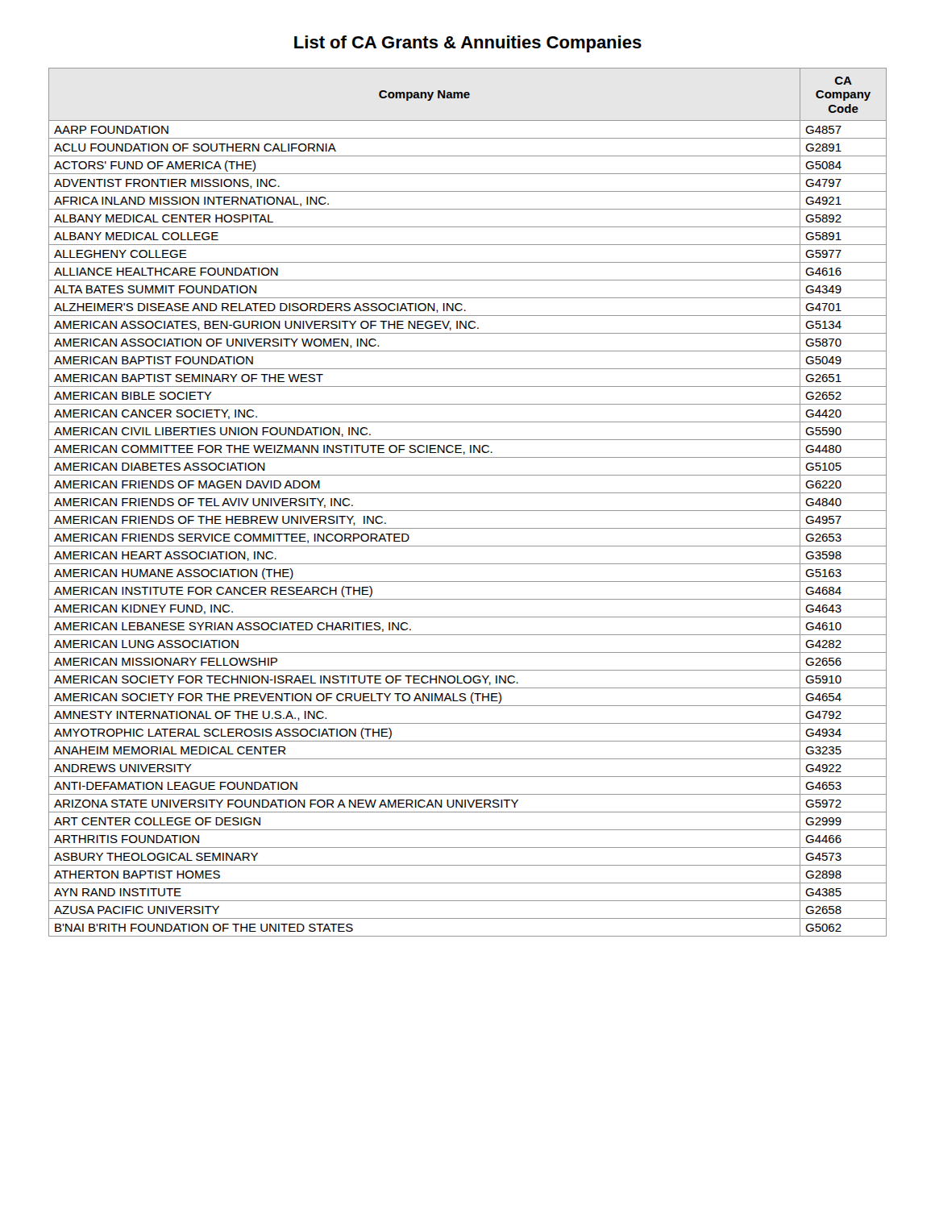List of CA Grants & Annuities Companies
| Company Name | CA Company Code |
| --- | --- |
| AARP FOUNDATION | G4857 |
| ACLU FOUNDATION OF SOUTHERN CALIFORNIA | G2891 |
| ACTORS' FUND OF AMERICA (THE) | G5084 |
| ADVENTIST FRONTIER MISSIONS, INC. | G4797 |
| AFRICA INLAND MISSION INTERNATIONAL, INC. | G4921 |
| ALBANY MEDICAL CENTER HOSPITAL | G5892 |
| ALBANY MEDICAL COLLEGE | G5891 |
| ALLEGHENY COLLEGE | G5977 |
| ALLIANCE HEALTHCARE FOUNDATION | G4616 |
| ALTA BATES SUMMIT FOUNDATION | G4349 |
| ALZHEIMER'S DISEASE AND RELATED DISORDERS ASSOCIATION, INC. | G4701 |
| AMERICAN ASSOCIATES, BEN-GURION UNIVERSITY OF THE NEGEV, INC. | G5134 |
| AMERICAN ASSOCIATION OF UNIVERSITY WOMEN, INC. | G5870 |
| AMERICAN BAPTIST FOUNDATION | G5049 |
| AMERICAN BAPTIST SEMINARY OF THE WEST | G2651 |
| AMERICAN BIBLE SOCIETY | G2652 |
| AMERICAN CANCER SOCIETY, INC. | G4420 |
| AMERICAN CIVIL LIBERTIES UNION FOUNDATION, INC. | G5590 |
| AMERICAN COMMITTEE FOR THE WEIZMANN INSTITUTE OF SCIENCE, INC. | G4480 |
| AMERICAN DIABETES ASSOCIATION | G5105 |
| AMERICAN FRIENDS OF MAGEN DAVID ADOM | G6220 |
| AMERICAN FRIENDS OF TEL AVIV UNIVERSITY, INC. | G4840 |
| AMERICAN FRIENDS OF THE HEBREW UNIVERSITY, INC. | G4957 |
| AMERICAN FRIENDS SERVICE COMMITTEE, INCORPORATED | G2653 |
| AMERICAN HEART ASSOCIATION, INC. | G3598 |
| AMERICAN HUMANE ASSOCIATION (THE) | G5163 |
| AMERICAN INSTITUTE FOR CANCER RESEARCH (THE) | G4684 |
| AMERICAN KIDNEY FUND, INC. | G4643 |
| AMERICAN LEBANESE SYRIAN ASSOCIATED CHARITIES, INC. | G4610 |
| AMERICAN LUNG ASSOCIATION | G4282 |
| AMERICAN MISSIONARY FELLOWSHIP | G2656 |
| AMERICAN SOCIETY FOR TECHNION-ISRAEL INSTITUTE OF TECHNOLOGY, INC. | G5910 |
| AMERICAN SOCIETY FOR THE PREVENTION OF CRUELTY TO ANIMALS (THE) | G4654 |
| AMNESTY INTERNATIONAL OF THE U.S.A., INC. | G4792 |
| AMYOTROPHIC LATERAL SCLEROSIS ASSOCIATION (THE) | G4934 |
| ANAHEIM MEMORIAL MEDICAL CENTER | G3235 |
| ANDREWS UNIVERSITY | G4922 |
| ANTI-DEFAMATION LEAGUE FOUNDATION | G4653 |
| ARIZONA STATE UNIVERSITY FOUNDATION FOR A NEW AMERICAN UNIVERSITY | G5972 |
| ART CENTER COLLEGE OF DESIGN | G2999 |
| ARTHRITIS FOUNDATION | G4466 |
| ASBURY THEOLOGICAL SEMINARY | G4573 |
| ATHERTON BAPTIST HOMES | G2898 |
| AYN RAND INSTITUTE | G4385 |
| AZUSA PACIFIC UNIVERSITY | G2658 |
| B'NAI B'RITH FOUNDATION OF THE UNITED STATES | G5062 |